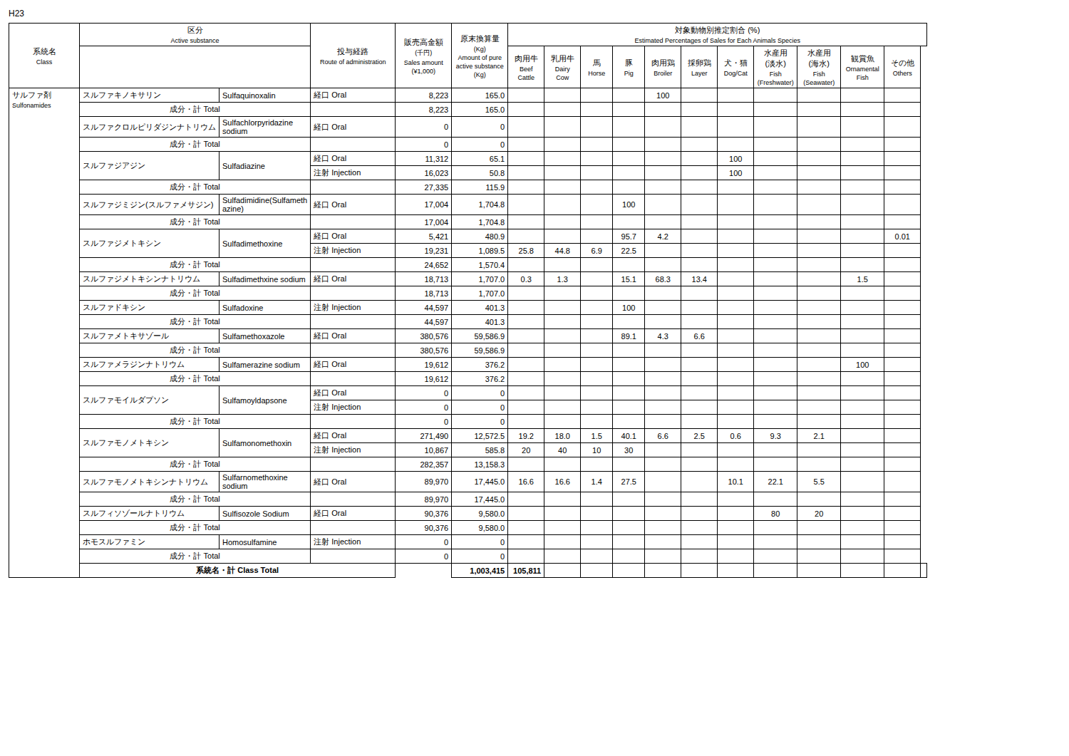H23
| 系統名 Class | 区分 Active substance | 投与経路 Route of administration | 販売高金額 (千円) Sales amount (¥1,000) | 原末換算量 (Kg) Amount of pure active substance (Kg) | 対象動物別推定割合 (%) Estimated Percentages of Sales for Each Animals Species |
| --- | --- | --- | --- | --- | --- |
| 肉用牛 Beef Cattle | 乳用牛 Dairy Cow | 馬 Horse | 豚 Pig | 肉用鶏 Broiler | 採卵鶏 Layer | 犬・猫 Dog/Cat | 水産用 (淡水) Fish (Freshwater) | 水産用 (海水) Fish (Seawater) | 観賞魚 Ornamental Fish | その他 Others |
| サルファ剤 Sulfonamides | スルファキノキサリン | Sulfaquinoxalin | 経口 Oral | 8,223 | 165.0 | | | | | 100 | | | | | | |
| 成分・計 Total | | 8,223 | 165.0 | | | | | | | | | | | |
| スルファクロルピリダジンナトリウム | Sulfachlorpyridazine sodium | 経口 Oral | 0 | 0 | | | | | | | | | | | |
| 成分・計 Total | | 0 | 0 | | | | | | | | | | | |
| スルファジアジン | Sulfadiazine | 経口 Oral | 11,312 | 65.1 | | | | | | | 100 | | | | |
| 注射 Injection | 16,023 | 50.8 | | | | | | | 100 | | | | |
| 成分・計 Total | | 27,335 | 115.9 | | | | | | | | | | | |
| スルファジミジン(スルファメサジン) | Sulfadimidine(Sulfameth azine) | 経口 Oral | 17,004 | 1,704.8 | | | | 100 | | | | | | | |
| 成分・計 Total | | 17,004 | 1,704.8 | | | | | | | | | | | |
| スルファジメトキシン | Sulfadimethoxine | 経口 Oral | 5,421 | 480.9 | | | | 95.7 | 4.2 | | | | | | 0.01 |
| 注射 Injection | 19,231 | 1,089.5 | 25.8 | 44.8 | 6.9 | 22.5 | | | | | | | |
| 成分・計 Total | | 24,652 | 1,570.4 | | | | | | | | | | | |
| スルファジメトキシンナトリウム | Sulfadimethxine sodium | 経口 Oral | 18,713 | 1,707.0 | 0.3 | 1.3 | | 15.1 | 68.3 | 13.4 | | | | 1.5 | |
| 成分・計 Total | | 18,713 | 1,707.0 | | | | | | | | | | | |
| スルファドキシン | Sulfadoxine | 注射 Injection | 44,597 | 401.3 | | | | 100 | | | | | | | |
| 成分・計 Total | | 44,597 | 401.3 | | | | | | | | | | | |
| スルファメトキサゾール | Sulfamethoxazole | 経口 Oral | 380,576 | 59,586.9 | | | | 89.1 | 4.3 | 6.6 | | | | | |
| 成分・計 Total | | 380,576 | 59,586.9 | | | | | | | | | | | |
| スルファメラジンナトリウム | Sulfamerazine sodium | 経口 Oral | 19,612 | 376.2 | | | | | | | | | | 100 | |
| 成分・計 Total | | 19,612 | 376.2 | | | | | | | | | | | |
| スルファモイルダプソン | Sulfamoyldapsone | 経口 Oral | 0 | 0 | | | | | | | | | | | |
| 注射 Injection | 0 | 0 | | | | | | | | | | | |
| 成分・計 Total | | 0 | 0 | | | | | | | | | | | |
| スルファモノメトキシン | Sulfamonomethoxin | 経口 Oral | 271,490 | 12,572.5 | 19.2 | 18.0 | 1.5 | 40.1 | 6.6 | 2.5 | 0.6 | 9.3 | 2.1 | | |
| 注射 Injection | 10,867 | 585.8 | 20 | 40 | 10 | 30 | | | | | | | |
| 成分・計 Total | | 282,357 | 13,158.3 | | | | | | | | | | | |
| スルファモノメトキシンナトリウム | Sulfarnomethoxine sodium | 経口 Oral | 89,970 | 17,445.0 | 16.6 | 16.6 | 1.4 | 27.5 | | | 10.1 | 22.1 | 5.5 | | |
| 成分・計 Total | | 89,970 | 17,445.0 | | | | | | | | | | | |
| スルフィソゾールナトリウム | Sulfisozole Sodium | 経口 Oral | 90,376 | 9,580.0 | | | | | | | | 80 | 20 | | |
| 成分・計 Total | | 90,376 | 9,580.0 | | | | | | | | | | | |
| ホモスルファミン | Homosulfamine | 注射 Injection | 0 | 0 | | | | | | | | | | | |
| 成分・計 Total | | 0 | 0 | | | | | | | | | | | |
| 系統名・計 Class Total | | 1,003,415 | 105,811 | | | | | | | | | | | |